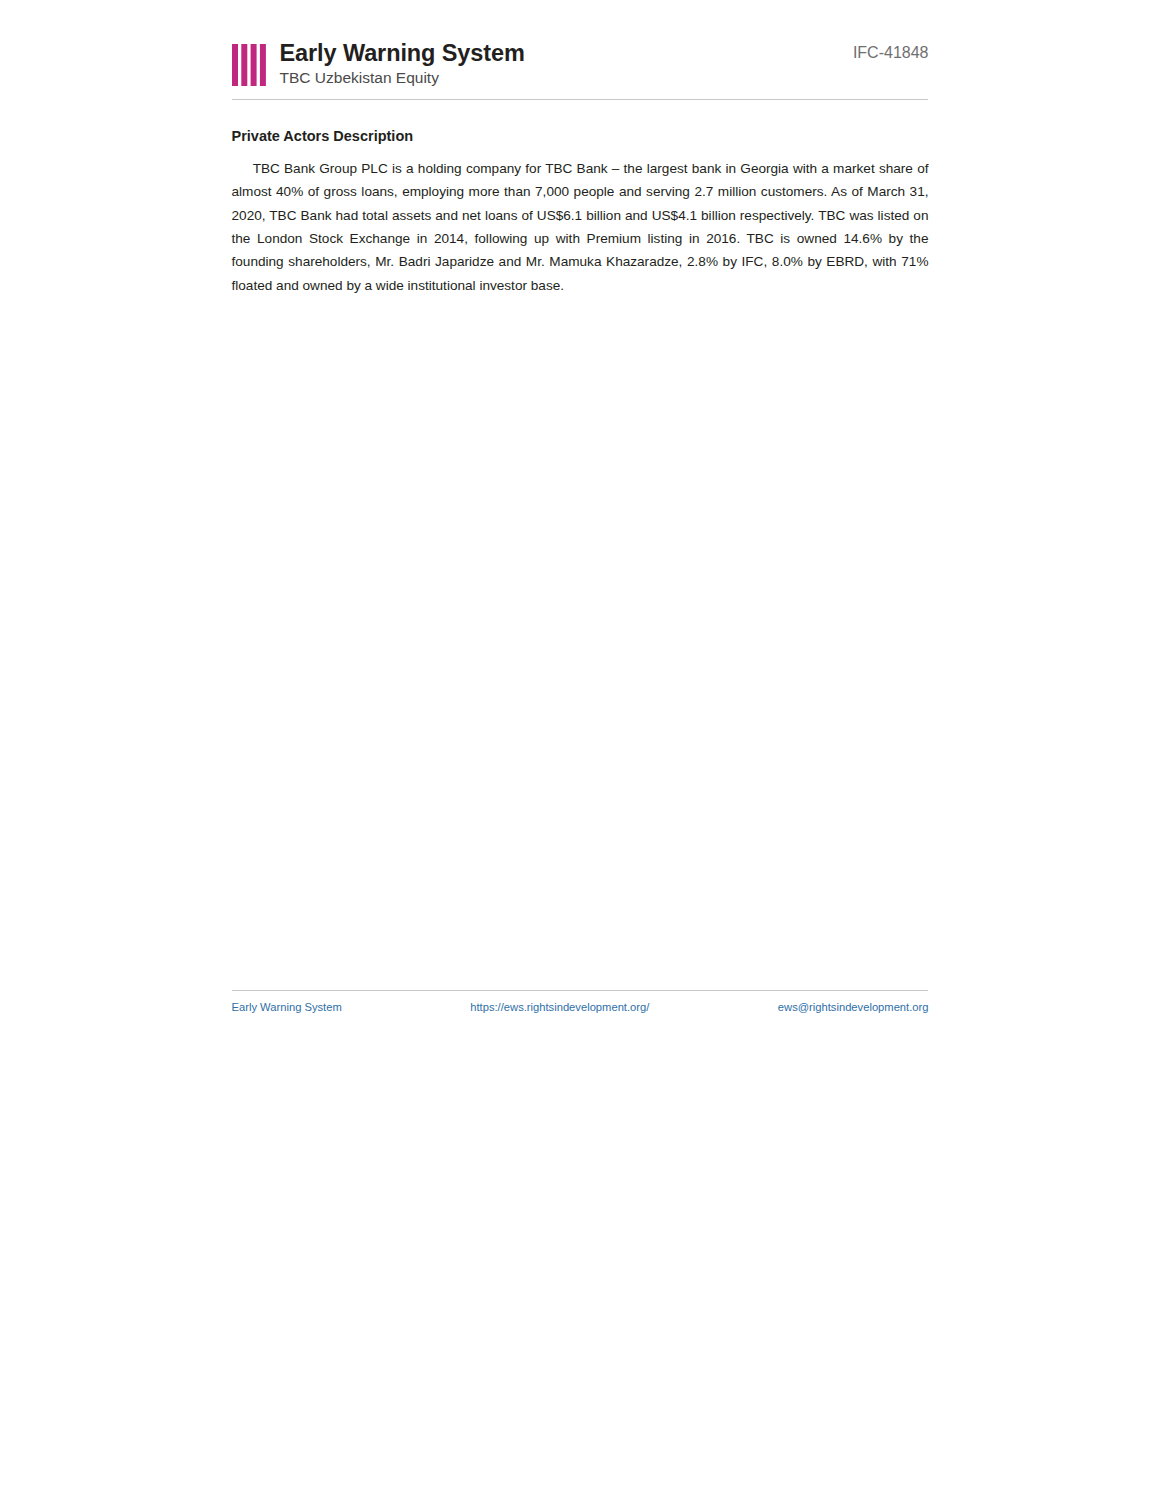Early Warning System TBC Uzbekistan Equity
IFC-41848
Private Actors Description
TBC Bank Group PLC is a holding company for TBC Bank – the largest bank in Georgia with a market share of almost 40% of gross loans, employing more than 7,000 people and serving 2.7 million customers. As of March 31, 2020, TBC Bank had total assets and net loans of US$6.1 billion and US$4.1 billion respectively. TBC was listed on the London Stock Exchange in 2014, following up with Premium listing in 2016. TBC is owned 14.6% by the founding shareholders, Mr. Badri Japaridze and Mr. Mamuka Khazaradze, 2.8% by IFC, 8.0% by EBRD, with 71% floated and owned by a wide institutional investor base.
Early Warning System
https://ews.rightsindevelopment.org/
ews@rightsindevelopment.org